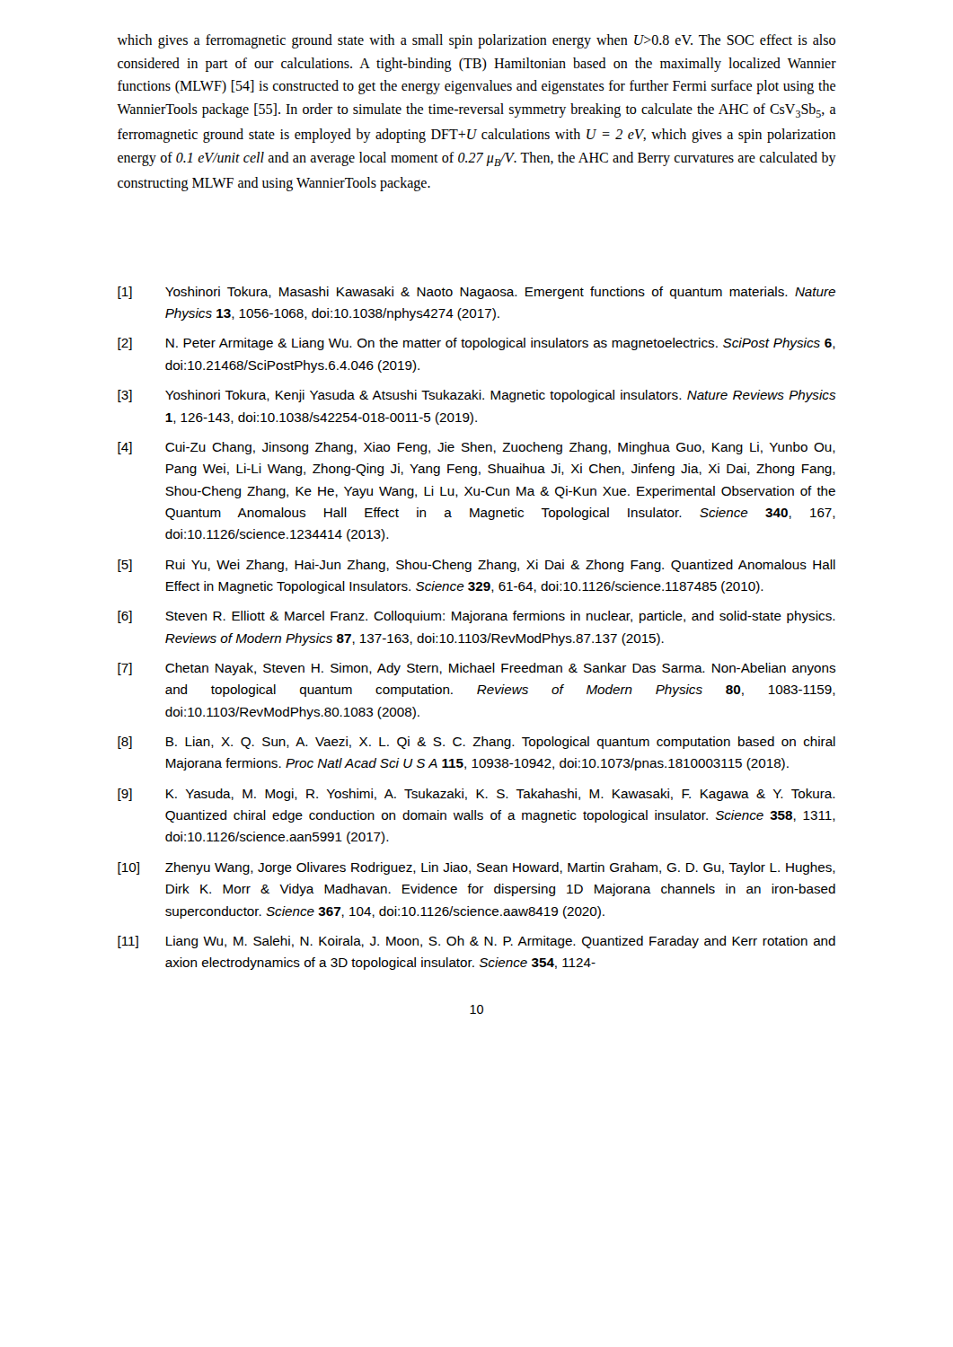which gives a ferromagnetic ground state with a small spin polarization energy when U>0.8 eV. The SOC effect is also considered in part of our calculations. A tight-binding (TB) Hamiltonian based on the maximally localized Wannier functions (MLWF) [54] is constructed to get the energy eigenvalues and eigenstates for further Fermi surface plot using the WannierTools package [55]. In order to simulate the time-reversal symmetry breaking to calculate the AHC of CsV3Sb5, a ferromagnetic ground state is employed by adopting DFT+U calculations with U = 2 eV, which gives a spin polarization energy of 0.1 eV/unit cell and an average local moment of 0.27 μB/V. Then, the AHC and Berry curvatures are calculated by constructing MLWF and using WannierTools package.
Yoshinori Tokura, Masashi Kawasaki & Naoto Nagaosa. Emergent functions of quantum materials. Nature Physics 13, 1056-1068, doi:10.1038/nphys4274 (2017).
N. Peter Armitage & Liang Wu. On the matter of topological insulators as magnetoelectrics. SciPost Physics 6, doi:10.21468/SciPostPhys.6.4.046 (2019).
Yoshinori Tokura, Kenji Yasuda & Atsushi Tsukazaki. Magnetic topological insulators. Nature Reviews Physics 1, 126-143, doi:10.1038/s42254-018-0011-5 (2019).
Cui-Zu Chang, Jinsong Zhang, Xiao Feng, Jie Shen, Zuocheng Zhang, Minghua Guo, Kang Li, Yunbo Ou, Pang Wei, Li-Li Wang, Zhong-Qing Ji, Yang Feng, Shuaihua Ji, Xi Chen, Jinfeng Jia, Xi Dai, Zhong Fang, Shou-Cheng Zhang, Ke He, Yayu Wang, Li Lu, Xu-Cun Ma & Qi-Kun Xue. Experimental Observation of the Quantum Anomalous Hall Effect in a Magnetic Topological Insulator. Science 340, 167, doi:10.1126/science.1234414 (2013).
Rui Yu, Wei Zhang, Hai-Jun Zhang, Shou-Cheng Zhang, Xi Dai & Zhong Fang. Quantized Anomalous Hall Effect in Magnetic Topological Insulators. Science 329, 61-64, doi:10.1126/science.1187485 (2010).
Steven R. Elliott & Marcel Franz. Colloquium: Majorana fermions in nuclear, particle, and solid-state physics. Reviews of Modern Physics 87, 137-163, doi:10.1103/RevModPhys.87.137 (2015).
Chetan Nayak, Steven H. Simon, Ady Stern, Michael Freedman & Sankar Das Sarma. Non-Abelian anyons and topological quantum computation. Reviews of Modern Physics 80, 1083-1159, doi:10.1103/RevModPhys.80.1083 (2008).
B. Lian, X. Q. Sun, A. Vaezi, X. L. Qi & S. C. Zhang. Topological quantum computation based on chiral Majorana fermions. Proc Natl Acad Sci U S A 115, 10938-10942, doi:10.1073/pnas.1810003115 (2018).
K. Yasuda, M. Mogi, R. Yoshimi, A. Tsukazaki, K. S. Takahashi, M. Kawasaki, F. Kagawa & Y. Tokura. Quantized chiral edge conduction on domain walls of a magnetic topological insulator. Science 358, 1311, doi:10.1126/science.aan5991 (2017).
Zhenyu Wang, Jorge Olivares Rodriguez, Lin Jiao, Sean Howard, Martin Graham, G. D. Gu, Taylor L. Hughes, Dirk K. Morr & Vidya Madhavan. Evidence for dispersing 1D Majorana channels in an iron-based superconductor. Science 367, 104, doi:10.1126/science.aaw8419 (2020).
Liang Wu, M. Salehi, N. Koirala, J. Moon, S. Oh & N. P. Armitage. Quantized Faraday and Kerr rotation and axion electrodynamics of a 3D topological insulator. Science 354, 1124-
10